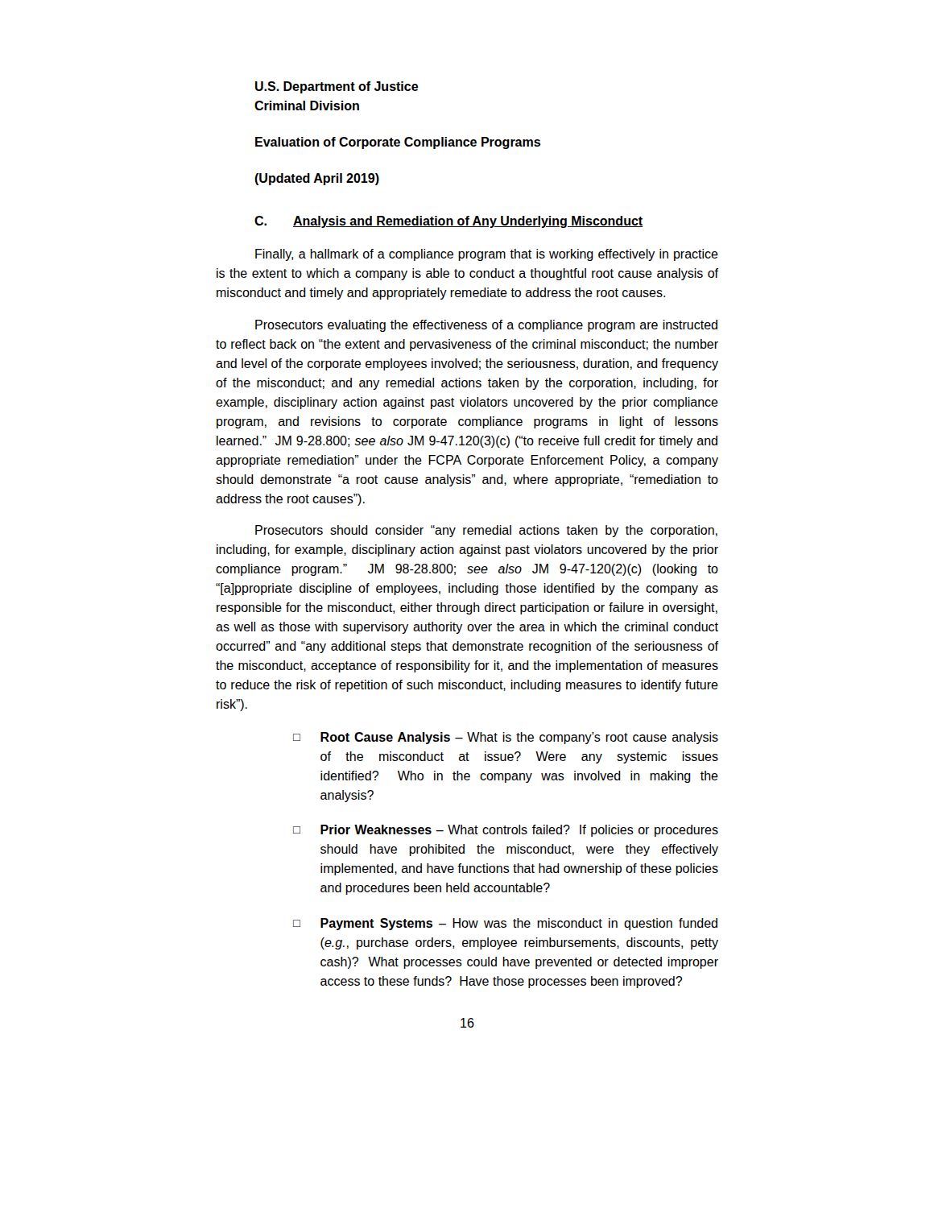U.S. Department of Justice
Criminal Division
Evaluation of Corporate Compliance Programs
(Updated April 2019)
C. Analysis and Remediation of Any Underlying Misconduct
Finally, a hallmark of a compliance program that is working effectively in practice is the extent to which a company is able to conduct a thoughtful root cause analysis of misconduct and timely and appropriately remediate to address the root causes.
Prosecutors evaluating the effectiveness of a compliance program are instructed to reflect back on “the extent and pervasiveness of the criminal misconduct; the number and level of the corporate employees involved; the seriousness, duration, and frequency of the misconduct; and any remedial actions taken by the corporation, including, for example, disciplinary action against past violators uncovered by the prior compliance program, and revisions to corporate compliance programs in light of lessons learned.” JM 9-28.800; see also JM 9-47.120(3)(c) (“to receive full credit for timely and appropriate remediation” under the FCPA Corporate Enforcement Policy, a company should demonstrate “a root cause analysis” and, where appropriate, “remediation to address the root causes”).
Prosecutors should consider “any remedial actions taken by the corporation, including, for example, disciplinary action against past violators uncovered by the prior compliance program.” JM 98-28.800; see also JM 9-47-120(2)(c) (looking to “[a]ppropriate discipline of employees, including those identified by the company as responsible for the misconduct, either through direct participation or failure in oversight, as well as those with supervisory authority over the area in which the criminal conduct occurred” and “any additional steps that demonstrate recognition of the seriousness of the misconduct, acceptance of responsibility for it, and the implementation of measures to reduce the risk of repetition of such misconduct, including measures to identify future risk”).
Root Cause Analysis – What is the company’s root cause analysis of the misconduct at issue? Were any systemic issues identified? Who in the company was involved in making the analysis?
Prior Weaknesses – What controls failed? If policies or procedures should have prohibited the misconduct, were they effectively implemented, and have functions that had ownership of these policies and procedures been held accountable?
Payment Systems – How was the misconduct in question funded (e.g., purchase orders, employee reimbursements, discounts, petty cash)? What processes could have prevented or detected improper access to these funds? Have those processes been improved?
16